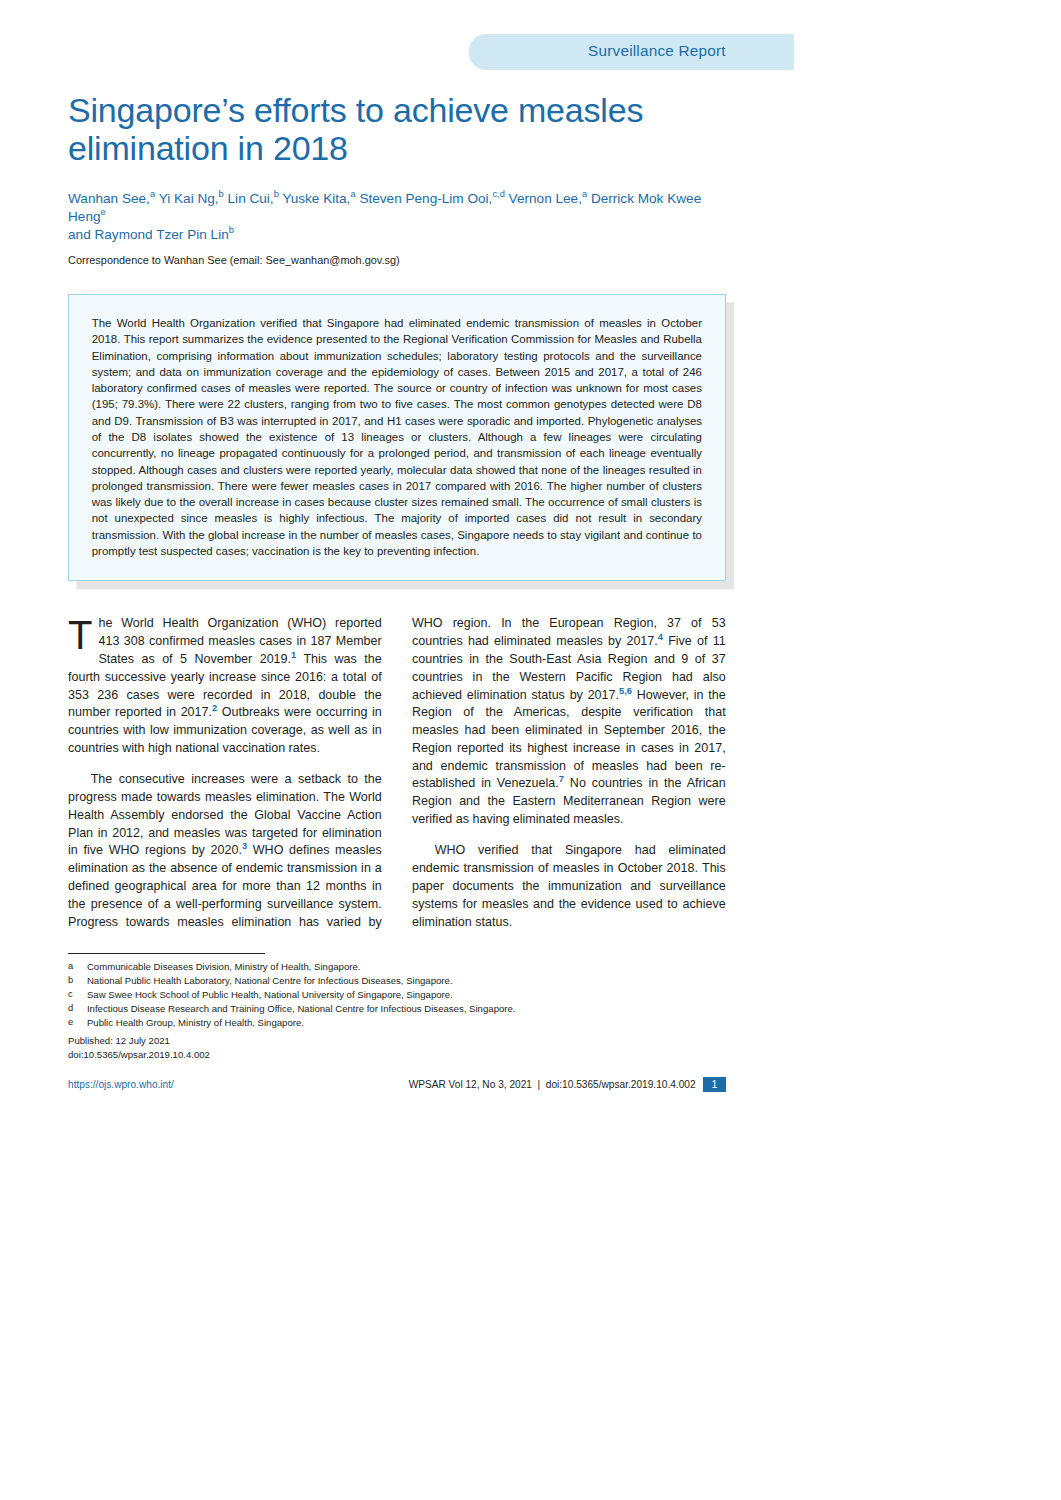Surveillance Report
Singapore’s efforts to achieve measles
elimination in 2018
Wanhan See,a Yi Kai Ng,b Lin Cui,b Yuske Kita,a Steven Peng-Lim Ooi,c,d Vernon Lee,a Derrick Mok Kwee Henge
and Raymond Tzer Pin Linb
Correspondence to Wanhan See (email: See_wanhan@moh.gov.sg)
The World Health Organization verified that Singapore had eliminated endemic transmission of measles in October 2018. This report summarizes the evidence presented to the Regional Verification Commission for Measles and Rubella Elimination, comprising information about immunization schedules; laboratory testing protocols and the surveillance system; and data on immunization coverage and the epidemiology of cases. Between 2015 and 2017, a total of 246 laboratory confirmed cases of measles were reported. The source or country of infection was unknown for most cases (195; 79.3%). There were 22 clusters, ranging from two to five cases. The most common genotypes detected were D8 and D9. Transmission of B3 was interrupted in 2017, and H1 cases were sporadic and imported. Phylogenetic analyses of the D8 isolates showed the existence of 13 lineages or clusters. Although a few lineages were circulating concurrently, no lineage propagated continuously for a prolonged period, and transmission of each lineage eventually stopped. Although cases and clusters were reported yearly, molecular data showed that none of the lineages resulted in prolonged transmission. There were fewer measles cases in 2017 compared with 2016. The higher number of clusters was likely due to the overall increase in cases because cluster sizes remained small. The occurrence of small clusters is not unexpected since measles is highly infectious. The majority of imported cases did not result in secondary transmission. With the global increase in the number of measles cases, Singapore needs to stay vigilant and continue to promptly test suspected cases; vaccination is the key to preventing infection.
The World Health Organization (WHO) reported 413 308 confirmed measles cases in 187 Member States as of 5 November 2019.1 This was the fourth successive yearly increase since 2016: a total of 353 236 cases were recorded in 2018, double the number reported in 2017.2 Outbreaks were occurring in countries with low immunization coverage, as well as in countries with high national vaccination rates.
The consecutive increases were a setback to the progress made towards measles elimination. The World Health Assembly endorsed the Global Vaccine Action Plan in 2012, and measles was targeted for elimination in five WHO regions by 2020.3 WHO defines measles elimination as the absence of endemic transmission in a defined geographical area for more than 12 months in the presence of a well-performing surveillance system. Progress towards measles elimination has varied by WHO region. In the European Region, 37 of 53 countries had eliminated measles by 2017.4 Five of 11 countries in the South-East Asia Region and 9 of 37 countries in the Western Pacific Region had also achieved elimination status by 2017.5,6 However, in the Region of the Americas, despite verification that measles had been eliminated in September 2016, the Region reported its highest increase in cases in 2017, and endemic transmission of measles had been re-established in Venezuela.7 No countries in the African Region and the Eastern Mediterranean Region were verified as having eliminated measles.
WHO verified that Singapore had eliminated endemic transmission of measles in October 2018. This paper documents the immunization and surveillance systems for measles and the evidence used to achieve elimination status.
a Communicable Diseases Division, Ministry of Health, Singapore.
b National Public Health Laboratory, National Centre for Infectious Diseases, Singapore.
c Saw Swee Hock School of Public Health, National University of Singapore, Singapore.
d Infectious Disease Research and Training Office, National Centre for Infectious Diseases, Singapore.
e Public Health Group, Ministry of Health, Singapore.
Published: 12 July 2021
doi:10.5365/wpsar.2019.10.4.002
https://ojs.wpro.who.int/
WPSAR Vol 12, No 3, 2021 | doi:10.5365/wpsar.2019.10.4.002 1